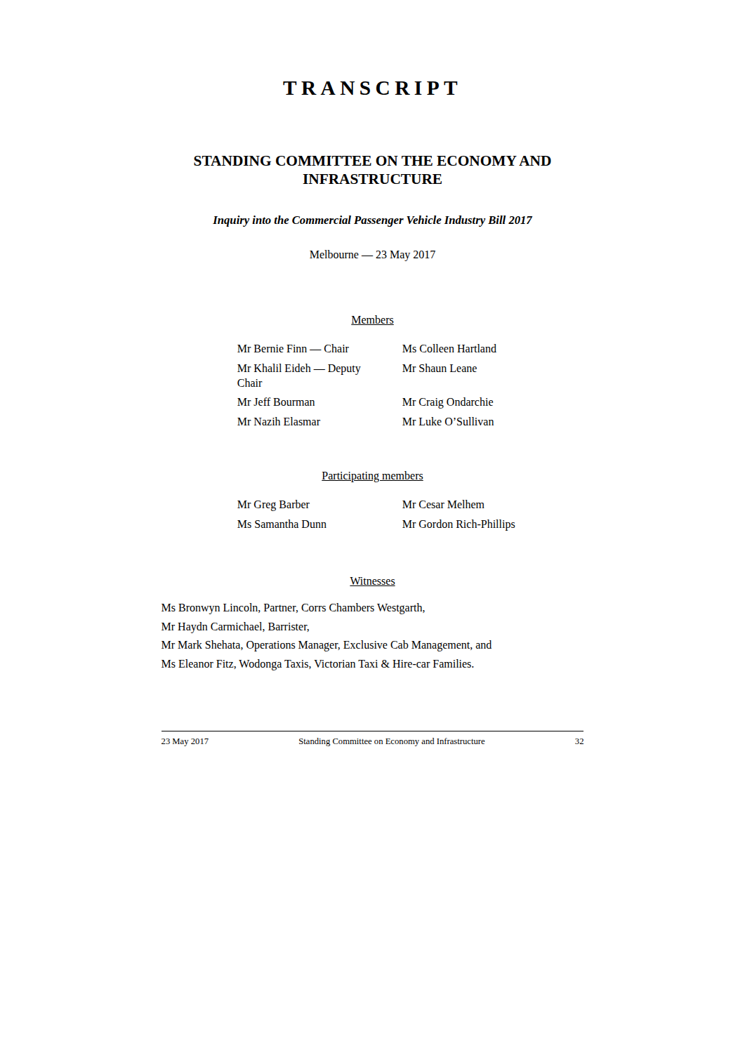TRANSCRIPT
STANDING COMMITTEE ON THE ECONOMY AND
INFRASTRUCTURE
Inquiry into the Commercial Passenger Vehicle Industry Bill 2017
Melbourne — 23 May 2017
Members
| Mr Bernie Finn — Chair | Ms Colleen Hartland |
| Mr Khalil Eideh — Deputy Chair | Mr Shaun Leane |
| Mr Jeff Bourman | Mr Craig Ondarchie |
| Mr Nazih Elasmar | Mr Luke O’Sullivan |
Participating members
| Mr Greg Barber | Mr Cesar Melhem |
| Ms Samantha Dunn | Mr Gordon Rich-Phillips |
Witnesses
Ms Bronwyn Lincoln, Partner, Corrs Chambers Westgarth,
Mr Haydn Carmichael, Barrister,
Mr Mark Shehata, Operations Manager, Exclusive Cab Management, and
Ms Eleanor Fitz, Wodonga Taxis, Victorian Taxi & Hire-car Families.
23 May 2017
Standing Committee on Economy and Infrastructure
32